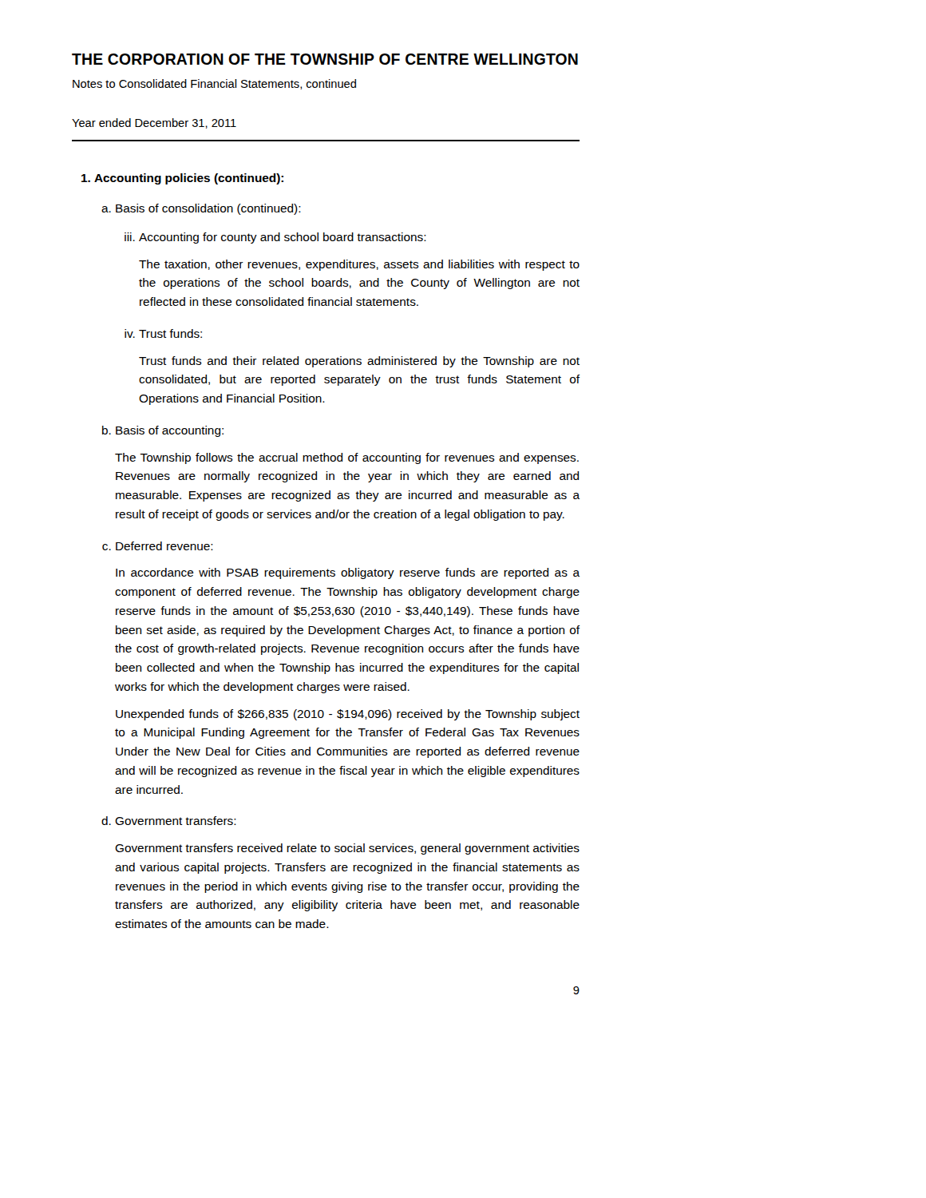THE CORPORATION OF THE TOWNSHIP OF CENTRE WELLINGTON
Notes to Consolidated Financial Statements, continued
Year ended December 31, 2011
Accounting policies (continued):
Basis of consolidation (continued):
Accounting for county and school board transactions:
The taxation, other revenues, expenditures, assets and liabilities with respect to the operations of the school boards, and the County of Wellington are not reflected in these consolidated financial statements.
Trust funds:
Trust funds and their related operations administered by the Township are not consolidated, but are reported separately on the trust funds Statement of Operations and Financial Position.
Basis of accounting:
The Township follows the accrual method of accounting for revenues and expenses. Revenues are normally recognized in the year in which they are earned and measurable. Expenses are recognized as they are incurred and measurable as a result of receipt of goods or services and/or the creation of a legal obligation to pay.
Deferred revenue:
In accordance with PSAB requirements obligatory reserve funds are reported as a component of deferred revenue. The Township has obligatory development charge reserve funds in the amount of $5,253,630 (2010 - $3,440,149). These funds have been set aside, as required by the Development Charges Act, to finance a portion of the cost of growth-related projects. Revenue recognition occurs after the funds have been collected and when the Township has incurred the expenditures for the capital works for which the development charges were raised.
Unexpended funds of $266,835 (2010 - $194,096) received by the Township subject to a Municipal Funding Agreement for the Transfer of Federal Gas Tax Revenues Under the New Deal for Cities and Communities are reported as deferred revenue and will be recognized as revenue in the fiscal year in which the eligible expenditures are incurred.
Government transfers:
Government transfers received relate to social services, general government activities and various capital projects. Transfers are recognized in the financial statements as revenues in the period in which events giving rise to the transfer occur, providing the transfers are authorized, any eligibility criteria have been met, and reasonable estimates of the amounts can be made.
9